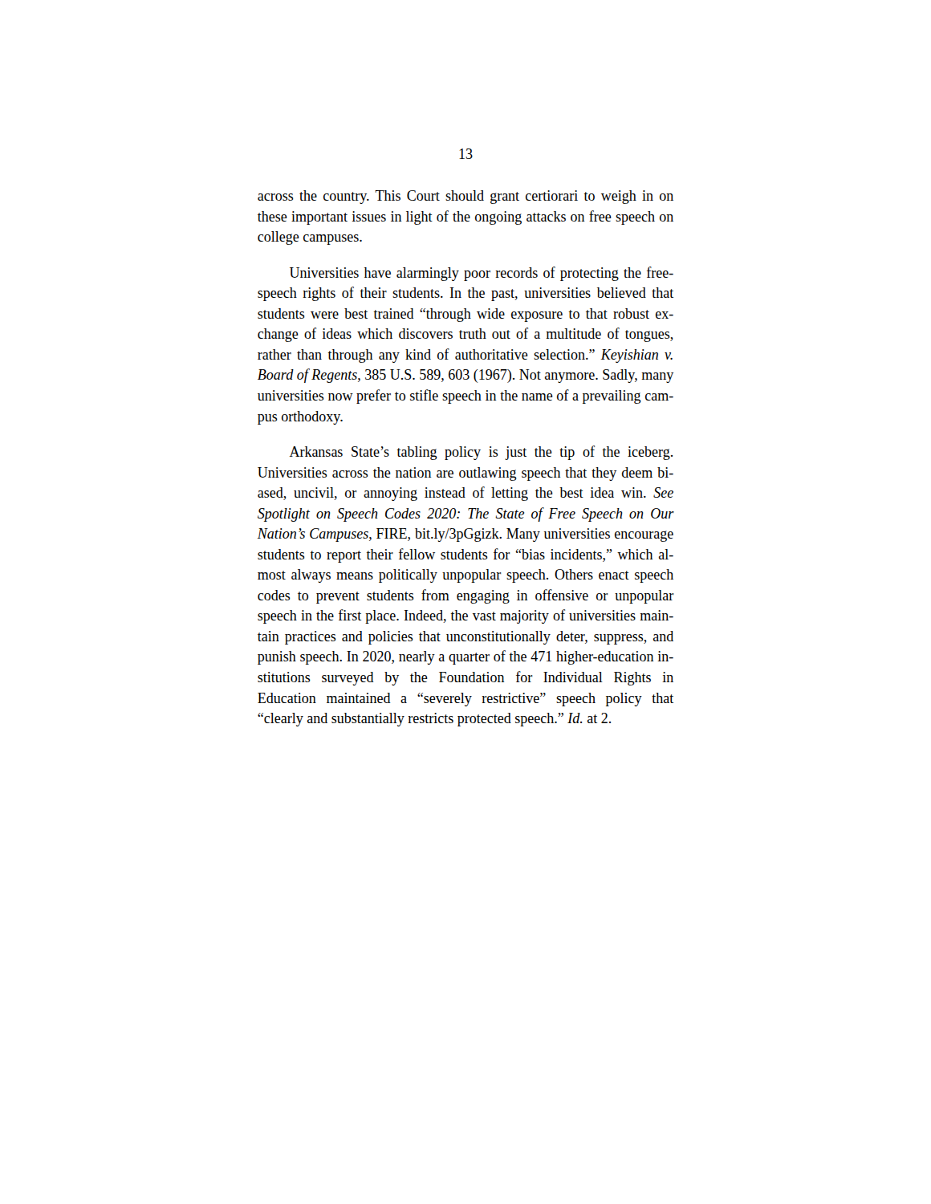13
across the country. This Court should grant certiorari to weigh in on these important issues in light of the ongoing attacks on free speech on college campuses.
Universities have alarmingly poor records of protecting the free-speech rights of their students. In the past, universities believed that students were best trained “through wide exposure to that robust exchange of ideas which discovers truth out of a multitude of tongues, rather than through any kind of authoritative selection.” Keyishian v. Board of Regents, 385 U.S. 589, 603 (1967). Not anymore. Sadly, many universities now prefer to stifle speech in the name of a prevailing campus orthodoxy.
Arkansas State’s tabling policy is just the tip of the iceberg. Universities across the nation are outlawing speech that they deem biased, uncivil, or annoying instead of letting the best idea win. See Spotlight on Speech Codes 2020: The State of Free Speech on Our Nation’s Campuses, FIRE, bit.ly/3pGgizk. Many universities encourage students to report their fellow students for “bias incidents,” which almost always means politically unpopular speech. Others enact speech codes to prevent students from engaging in offensive or unpopular speech in the first place. Indeed, the vast majority of universities maintain practices and policies that unconstitutionally deter, suppress, and punish speech. In 2020, nearly a quarter of the 471 higher-education institutions surveyed by the Foundation for Individual Rights in Education maintained a “severely restrictive” speech policy that “clearly and substantially restricts protected speech.” Id. at 2.